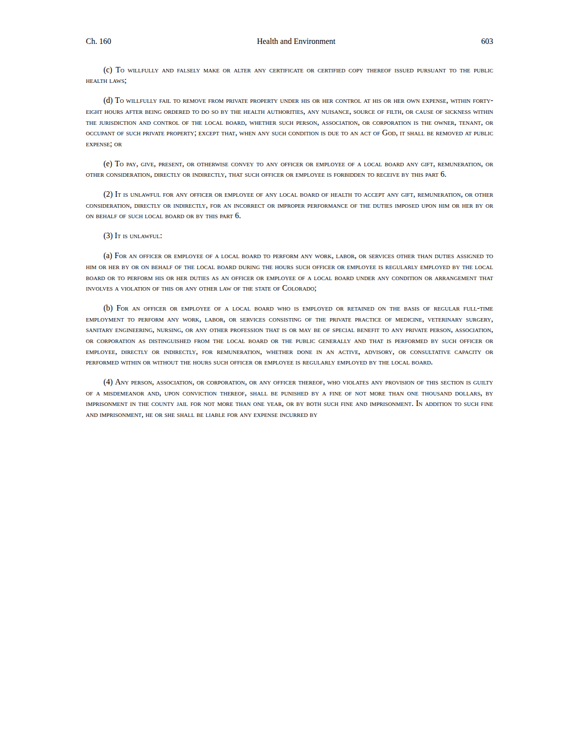Ch. 160 Health and Environment 603
(c) To willfully and falsely make or alter any certificate or certified copy thereof issued pursuant to the public health laws;
(d) To willfully fail to remove from private property under his or her control at his or her own expense, within forty-eight hours after being ordered to do so by the health authorities, any nuisance, source of filth, or cause of sickness within the jurisdiction and control of the local board, whether such person, association, or corporation is the owner, tenant, or occupant of such private property; except that, when any such condition is due to an act of God, it shall be removed at public expense; or
(e) To pay, give, present, or otherwise convey to any officer or employee of a local board any gift, remuneration, or other consideration, directly or indirectly, that such officer or employee is forbidden to receive by this part 6.
(2) It is unlawful for any officer or employee of any local board of health to accept any gift, remuneration, or other consideration, directly or indirectly, for an incorrect or improper performance of the duties imposed upon him or her by or on behalf of such local board or by this part 6.
(3) It is unlawful:
(a) For an officer or employee of a local board to perform any work, labor, or services other than duties assigned to him or her by or on behalf of the local board during the hours such officer or employee is regularly employed by the local board or to perform his or her duties as an officer or employee of a local board under any condition or arrangement that involves a violation of this or any other law of the state of Colorado;
(b) For an officer or employee of a local board who is employed or retained on the basis of regular full-time employment to perform any work, labor, or services consisting of the private practice of medicine, veterinary surgery, sanitary engineering, nursing, or any other profession that is or may be of special benefit to any private person, association, or corporation as distinguished from the local board or the public generally and that is performed by such officer or employee, directly or indirectly, for remuneration, whether done in an active, advisory, or consultative capacity or performed within or without the hours such officer or employee is regularly employed by the local board.
(4) Any person, association, or corporation, or any officer thereof, who violates any provision of this section is guilty of a misdemeanor and, upon conviction thereof, shall be punished by a fine of not more than one thousand dollars, by imprisonment in the county jail for not more than one year, or by both such fine and imprisonment. In addition to such fine and imprisonment, he or she shall be liable for any expense incurred by